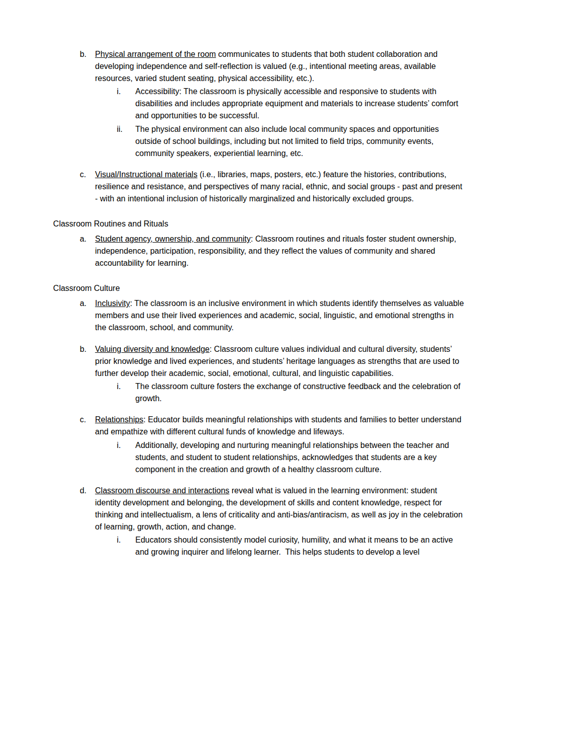b. Physical arrangement of the room communicates to students that both student collaboration and developing independence and self-reflection is valued (e.g., intentional meeting areas, available resources, varied student seating, physical accessibility, etc.).
i. Accessibility: The classroom is physically accessible and responsive to students with disabilities and includes appropriate equipment and materials to increase students’ comfort and opportunities to be successful.
ii. The physical environment can also include local community spaces and opportunities outside of school buildings, including but not limited to field trips, community events, community speakers, experiential learning, etc.
c. Visual/Instructional materials (i.e., libraries, maps, posters, etc.) feature the histories, contributions, resilience and resistance, and perspectives of many racial, ethnic, and social groups - past and present - with an intentional inclusion of historically marginalized and historically excluded groups.
Classroom Routines and Rituals
a. Student agency, ownership, and community: Classroom routines and rituals foster student ownership, independence, participation, responsibility, and they reflect the values of community and shared accountability for learning.
Classroom Culture
a. Inclusivity: The classroom is an inclusive environment in which students identify themselves as valuable members and use their lived experiences and academic, social, linguistic, and emotional strengths in the classroom, school, and community.
b. Valuing diversity and knowledge: Classroom culture values individual and cultural diversity, students’ prior knowledge and lived experiences, and students’ heritage languages as strengths that are used to further develop their academic, social, emotional, cultural, and linguistic capabilities.
i. The classroom culture fosters the exchange of constructive feedback and the celebration of growth.
c. Relationships: Educator builds meaningful relationships with students and families to better understand and empathize with different cultural funds of knowledge and lifeways.
i. Additionally, developing and nurturing meaningful relationships between the teacher and students, and student to student relationships, acknowledges that students are a key component in the creation and growth of a healthy classroom culture.
d. Classroom discourse and interactions reveal what is valued in the learning environment: student identity development and belonging, the development of skills and content knowledge, respect for thinking and intellectualism, a lens of criticality and anti-bias/antiracism, as well as joy in the celebration of learning, growth, action, and change.
i. Educators should consistently model curiosity, humility, and what it means to be an active and growing inquirer and lifelong learner. This helps students to develop a level